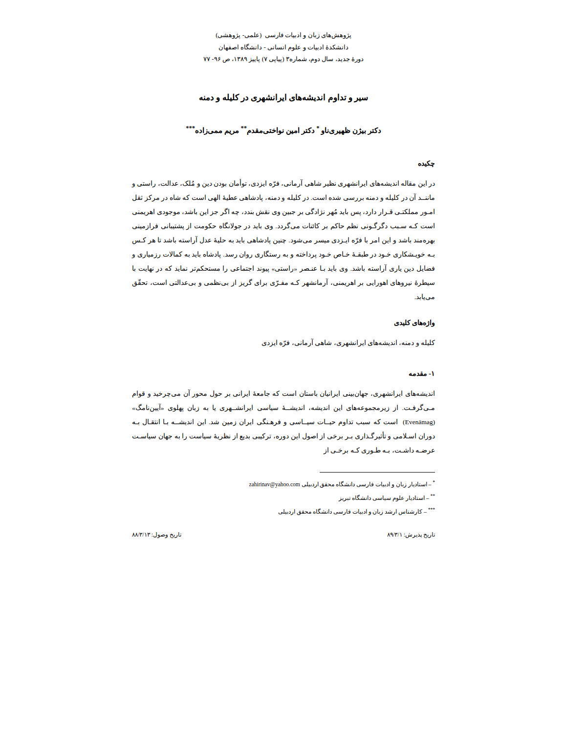پژوهش‌های زبان و ادبیات فارسی (علمی- پژوهشی)
دانشکدۀ ادبیات و علوم انسانی - دانشگاه اصفهان
دورۀ جدید، سال دوم، شماره‌۳ (پیاپی ۷) پاییز ۱۳۸۹، ص ۹۶- ۷۷
سیر و تداوم اندیشه‌های ایرانشهری در کلیله و دمنه
دکتر بیژن ظهیری‌ناو * دکتر امین نواختی‌مقدم** مریم ممی‌زاده***
چکیده
در این مقاله اندیشه‌های ایرانشهری نظیر شاهی آرمانی، فرّه ایزدی، توأمان بودن دین و مُلک، عدالت، راستی و ماننــد آن در کلیله و دمنه بررسی شده است. در کلیله و دمنه، پادشاهی عطیۀ الهی است که شاه در مرکز ثقل امـور مملکتـی قـرار دارد، پس باید مُهر نژادگی بر جبین وی نقش بندد، چه اگر جز این باشد، موجودی اهریمنی است کـه سـبب دگرگـونی نظم حاکم بر کائنات می‌گردد. وی باید در جولانگاه حکومت از پشتیبانی فرازمینی بهره‌مند باشد و این امر با فرّه ایـزدی میسر می‌شود. چنین پادشاهی باید به حلیۀ عدل آراسته باشد تا هر کـس بـه خویـشکاری خـود در طبقـۀ خـاص خـود پرداخته و به رستگاری روان رسد. پادشاه باید به کمالات رزمیاری و فضایل دین یاری آراسته باشد. وی باید بـا عنـصر «راستی» پیوند اجتماعی را مستحکم‌تر نماید که در نهایت با سیطرۀ نیروهای اهورایی بر اهریمنی، آرمانشهر کـه مفـرّی برای گریز از بی‌نظمی و بی‌عدالتی است، تحقّق می‌یابد.
واژه‌های کلیدی
کلیله و دمنه، اندیشه‌های ایرانشهری، شاهی آرمانی، فرّه ایزدی
۱- مقدمه
اندیشه‌های ایرانشهری، جهان‌بینی ایرانیان باستان است که جامعۀ ایرانی بر حول محور آن می‌چرخید و قوام مـی‌گرفـت. از زیرمجموعه‌های این اندیشه، اندیشــۀ سیاسی ایرانشــهری یا به زبان پهلوی «آیین‌نامگ» (Evenāmag) است که سبب تداوم حیــات سیــاسی و فرهـنگی ایران زمین شد. این اندیشــه بـا انتقـال بـه دوران اسـلامی و تأثیرگـذاری بـر برخی از اصول این دوره، ترکیبی بدیع از نظریۀ سیاست را به جهان سیاسـت عرضـه داشـت، بـه طـوری کـه برخـی از
* – استادیار زبان و ادبیات فارسی دانشگاه محقق اردبیلی zahirinav@yahoo.com
** – استادیار علوم سیاسی دانشگاه تبریز
*** – کارشناس ارشد زبان و ادبیات فارسی دانشگاه محقق اردبیلی
تاریخ پذیرش: ۸۹/۳/۱ تاریخ وصول: ۸۸/۳/۱۳